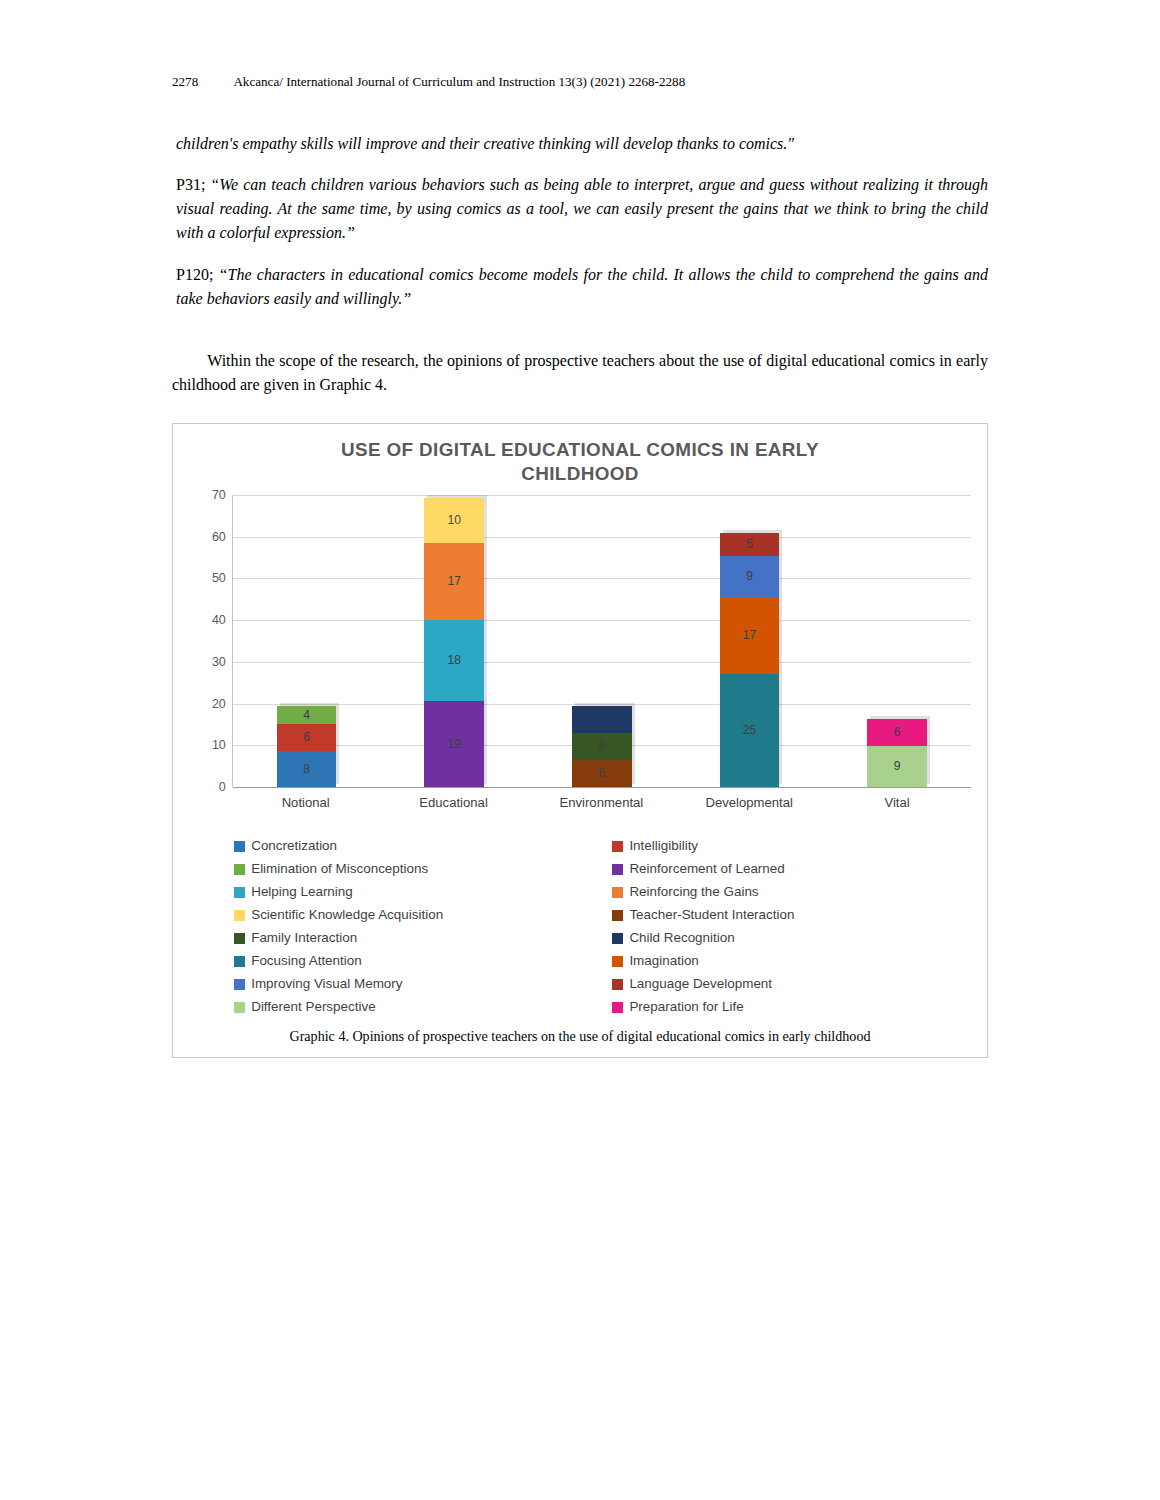2278 Akcanca/ International Journal of Curriculum and Instruction 13(3) (2021) 2268-2288
children's empathy skills will improve and their creative thinking will develop thanks to comics."
P31; “We can teach children various behaviors such as being able to interpret, argue and guess without realizing it through visual reading. At the same time, by using comics as a tool, we can easily present the gains that we think to bring the child with a colorful expression.”
P120; “The characters in educational comics become models for the child. It allows the child to comprehend the gains and take behaviors easily and willingly.”
Within the scope of the research, the opinions of prospective teachers about the use of digital educational comics in early childhood are given in Graphic 4.
USE OF DIGITAL EDUCATIONAL COMICS IN EARLY
CHILDHOOD
70
60
50
40
30
20
10
0
4
6
8
10
17
18
19
6
6
5
9
17
25
6
9
Notional Educational Environmental Developmental Vital
Concretization
Intelligibility
Elimination of Misconceptions
Reinforcement of Learned
Helping Learning
Reinforcing the Gains
Scientific Knowledge Acquisition
Teacher-Student Interaction
Family Interaction
Child Recognition
Focusing Attention
Imagination
Improving Visual Memory
Language Development
Different Perspective
Preparation for Life
Graphic 4. Opinions of prospective teachers on the use of digital educational comics in early childhood